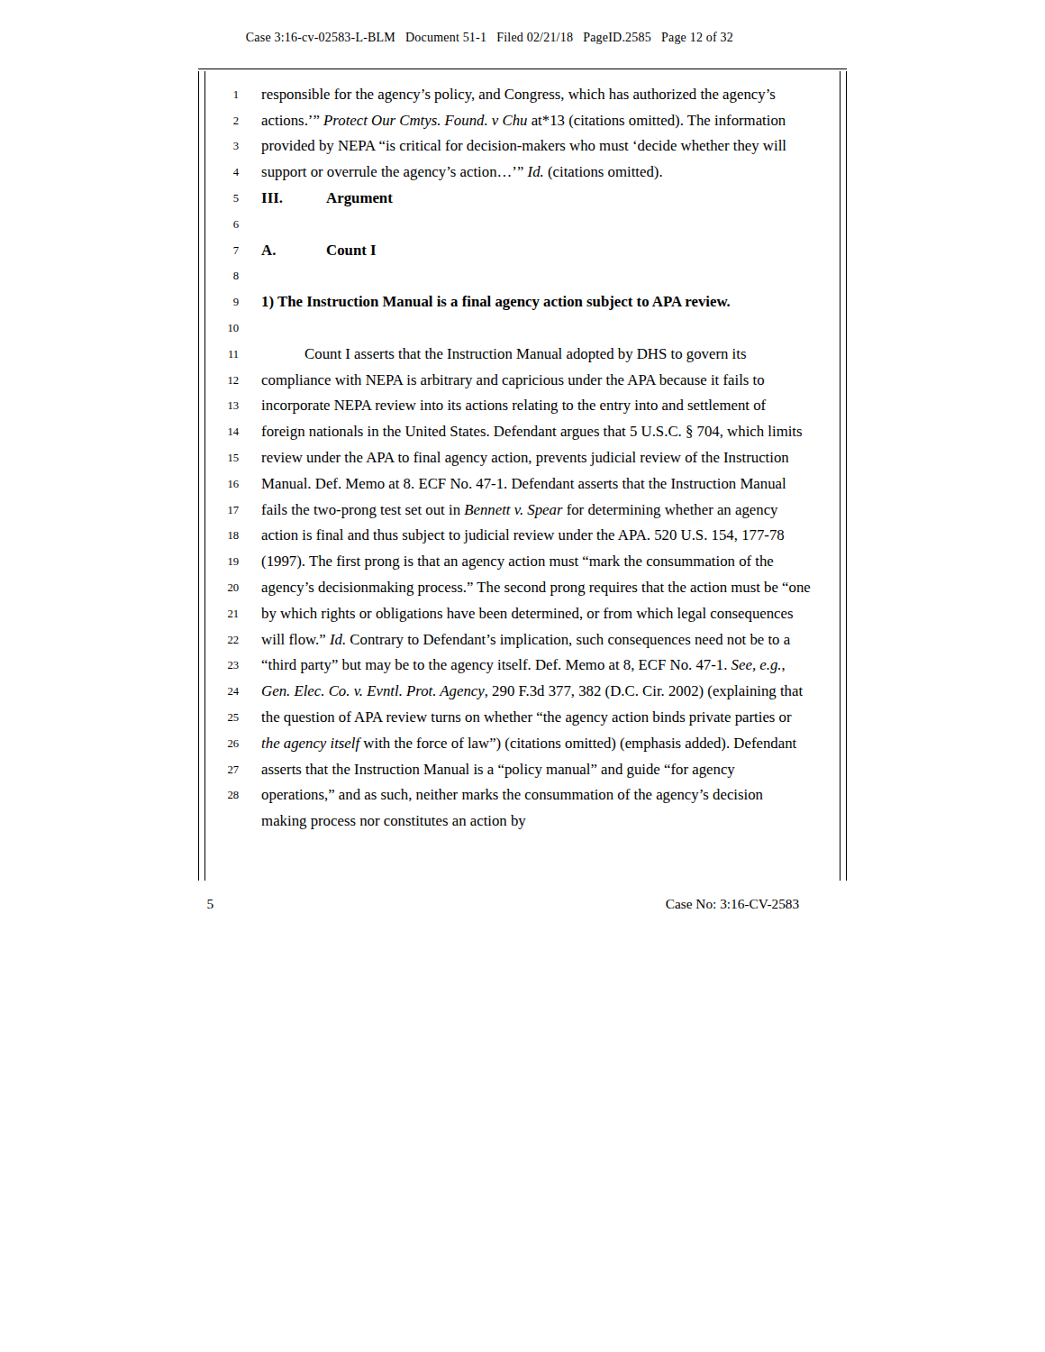Case 3:16-cv-02583-L-BLM Document 51-1 Filed 02/21/18 PageID.2585 Page 12 of 32
1
2
3
4
5
6
7
8
9
10
11
12
13
14
15
16
17
18
19
20
21
22
23
24
25
26
27
28
responsible for the agency’s policy, and Congress, which has authorized the agency’s actions.’” Protect Our Cmtys. Found. v Chu at*13 (citations omitted). The information provided by NEPA “is critical for decision-makers who must ‘decide whether they will support or overrule the agency’s action…’” Id. (citations omitted).
III. Argument
A. Count I
1) The Instruction Manual is a final agency action subject to APA review.
Count I asserts that the Instruction Manual adopted by DHS to govern its compliance with NEPA is arbitrary and capricious under the APA because it fails to incorporate NEPA review into its actions relating to the entry into and settlement of foreign nationals in the United States. Defendant argues that 5 U.S.C. § 704, which limits review under the APA to final agency action, prevents judicial review of the Instruction Manual. Def. Memo at 8. ECF No. 47-1. Defendant asserts that the Instruction Manual fails the two-prong test set out in Bennett v. Spear for determining whether an agency action is final and thus subject to judicial review under the APA. 520 U.S. 154, 177-78 (1997). The first prong is that an agency action must “mark the consummation of the agency’s decisionmaking process.” The second prong requires that the action must be “one by which rights or obligations have been determined, or from which legal consequences will flow.” Id. Contrary to Defendant’s implication, such consequences need not be to a “third party” but may be to the agency itself. Def. Memo at 8, ECF No. 47-1. See, e.g., Gen. Elec. Co. v. Evntl. Prot. Agency, 290 F.3d 377, 382 (D.C. Cir. 2002) (explaining that the question of APA review turns on whether “the agency action binds private parties or the agency itself with the force of law”) (citations omitted) (emphasis added). Defendant asserts that the Instruction Manual is a “policy manual” and guide “for agency operations,” and as such, neither marks the consummation of the agency’s decision making process nor constitutes an action by
5
Case No: 3:16-CV-2583